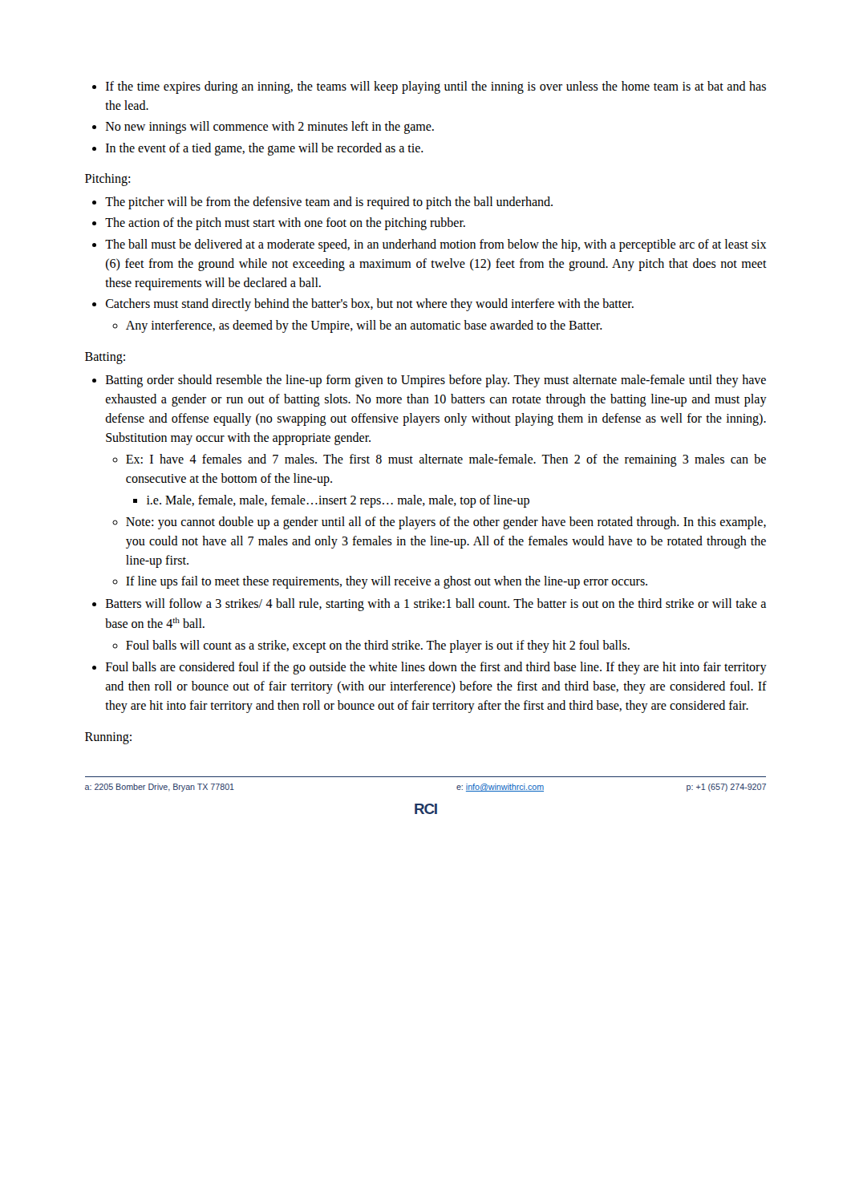If the time expires during an inning, the teams will keep playing until the inning is over unless the home team is at bat and has the lead.
No new innings will commence with 2 minutes left in the game.
In the event of a tied game, the game will be recorded as a tie.
Pitching:
The pitcher will be from the defensive team and is required to pitch the ball underhand.
The action of the pitch must start with one foot on the pitching rubber.
The ball must be delivered at a moderate speed, in an underhand motion from below the hip, with a perceptible arc of at least six (6) feet from the ground while not exceeding a maximum of twelve (12) feet from the ground. Any pitch that does not meet these requirements will be declared a ball.
Catchers must stand directly behind the batter's box, but not where they would interfere with the batter.
Any interference, as deemed by the Umpire, will be an automatic base awarded to the Batter.
Batting:
Batting order should resemble the line-up form given to Umpires before play. They must alternate male-female until they have exhausted a gender or run out of batting slots. No more than 10 batters can rotate through the batting line-up and must play defense and offense equally (no swapping out offensive players only without playing them in defense as well for the inning). Substitution may occur with the appropriate gender.
Ex: I have 4 females and 7 males. The first 8 must alternate male-female. Then 2 of the remaining 3 males can be consecutive at the bottom of the line-up.
i.e. Male, female, male, female…insert 2 reps… male, male, top of line-up
Note: you cannot double up a gender until all of the players of the other gender have been rotated through. In this example, you could not have all 7 males and only 3 females in the line-up. All of the females would have to be rotated through the line-up first.
If line ups fail to meet these requirements, they will receive a ghost out when the line-up error occurs.
Batters will follow a 3 strikes/ 4 ball rule, starting with a 1 strike:1 ball count. The batter is out on the third strike or will take a base on the 4th ball.
Foul balls will count as a strike, except on the third strike. The player is out if they hit 2 foul balls.
Foul balls are considered foul if the go outside the white lines down the first and third base line. If they are hit into fair territory and then roll or bounce out of fair territory (with our interference) before the first and third base, they are considered foul. If they are hit into fair territory and then roll or bounce out of fair territory after the first and third base, they are considered fair.
Running:
| a: 2205 Bomber Drive, Bryan TX 77801 | e: info@winwithrci.com | p: +1 (657) 274-9207 |
RCI